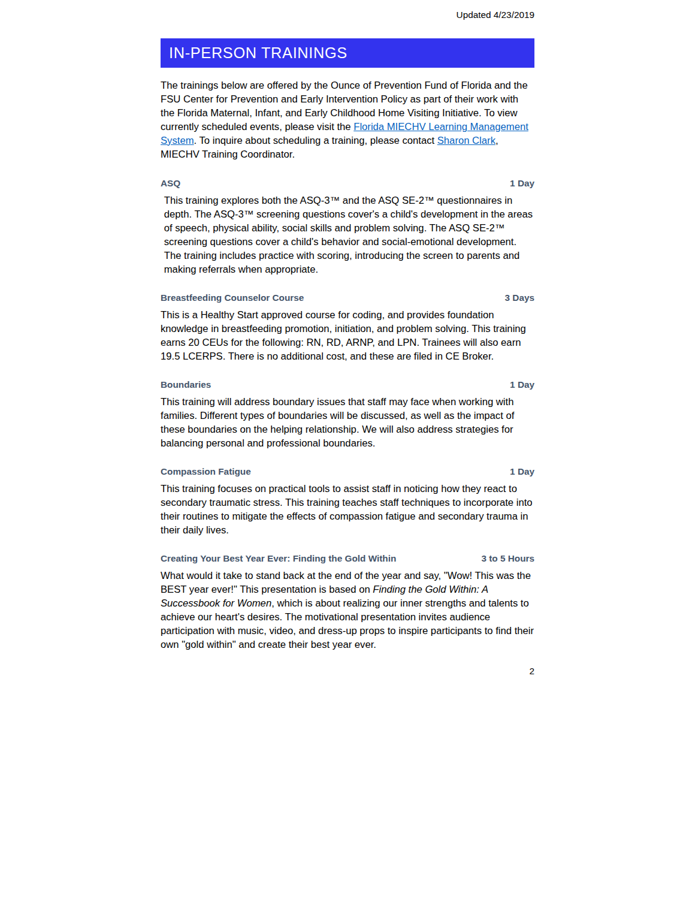Updated 4/23/2019
IN-PERSON TRAININGS
The trainings below are offered by the Ounce of Prevention Fund of Florida and the FSU Center for Prevention and Early Intervention Policy as part of their work with the Florida Maternal, Infant, and Early Childhood Home Visiting Initiative. To view currently scheduled events, please visit the Florida MIECHV Learning Management System. To inquire about scheduling a training, please contact Sharon Clark, MIECHV Training Coordinator.
ASQ 1 Day
This training explores both the ASQ-3™ and the ASQ SE-2™ questionnaires in depth. The ASQ-3™ screening questions cover's a child's development in the areas of speech, physical ability, social skills and problem solving. The ASQ SE-2™ screening questions cover a child's behavior and social-emotional development. The training includes practice with scoring, introducing the screen to parents and making referrals when appropriate.
Breastfeeding Counselor Course 3 Days
This is a Healthy Start approved course for coding, and provides foundation knowledge in breastfeeding promotion, initiation, and problem solving. This training earns 20 CEUs for the following: RN, RD, ARNP, and LPN. Trainees will also earn 19.5 LCERPS. There is no additional cost, and these are filed in CE Broker.
Boundaries 1 Day
This training will address boundary issues that staff may face when working with families. Different types of boundaries will be discussed, as well as the impact of these boundaries on the helping relationship. We will also address strategies for balancing personal and professional boundaries.
Compassion Fatigue 1 Day
This training focuses on practical tools to assist staff in noticing how they react to secondary traumatic stress. This training teaches staff techniques to incorporate into their routines to mitigate the effects of compassion fatigue and secondary trauma in their daily lives.
Creating Your Best Year Ever: Finding the Gold Within 3 to 5 Hours
What would it take to stand back at the end of the year and say, "Wow! This was the BEST year ever!" This presentation is based on Finding the Gold Within: A Successbook for Women, which is about realizing our inner strengths and talents to achieve our heart's desires. The motivational presentation invites audience participation with music, video, and dress-up props to inspire participants to find their own "gold within" and create their best year ever.
2